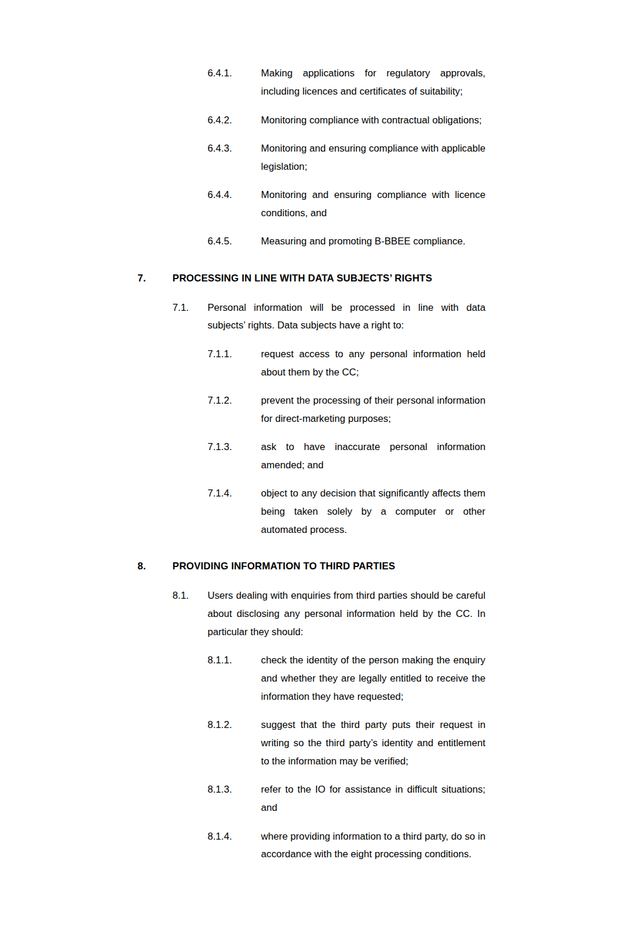6.4.1. Making applications for regulatory approvals, including licences and certificates of suitability;
6.4.2. Monitoring compliance with contractual obligations;
6.4.3. Monitoring and ensuring compliance with applicable legislation;
6.4.4. Monitoring and ensuring compliance with licence conditions, and
6.4.5. Measuring and promoting B-BBEE compliance.
7. Processing in line with data subjects’ rights
7.1. Personal information will be processed in line with data subjects’ rights. Data subjects have a right to:
7.1.1. request access to any personal information held about them by the CC;
7.1.2. prevent the processing of their personal information for direct-marketing purposes;
7.1.3. ask to have inaccurate personal information amended; and
7.1.4. object to any decision that significantly affects them being taken solely by a computer or other automated process.
8. Providing information to third parties
8.1. Users dealing with enquiries from third parties should be careful about disclosing any personal information held by the CC. In particular they should:
8.1.1. check the identity of the person making the enquiry and whether they are legally entitled to receive the information they have requested;
8.1.2. suggest that the third party puts their request in writing so the third party’s identity and entitlement to the information may be verified;
8.1.3. refer to the IO for assistance in difficult situations; and
8.1.4. where providing information to a third party, do so in accordance with the eight processing conditions.